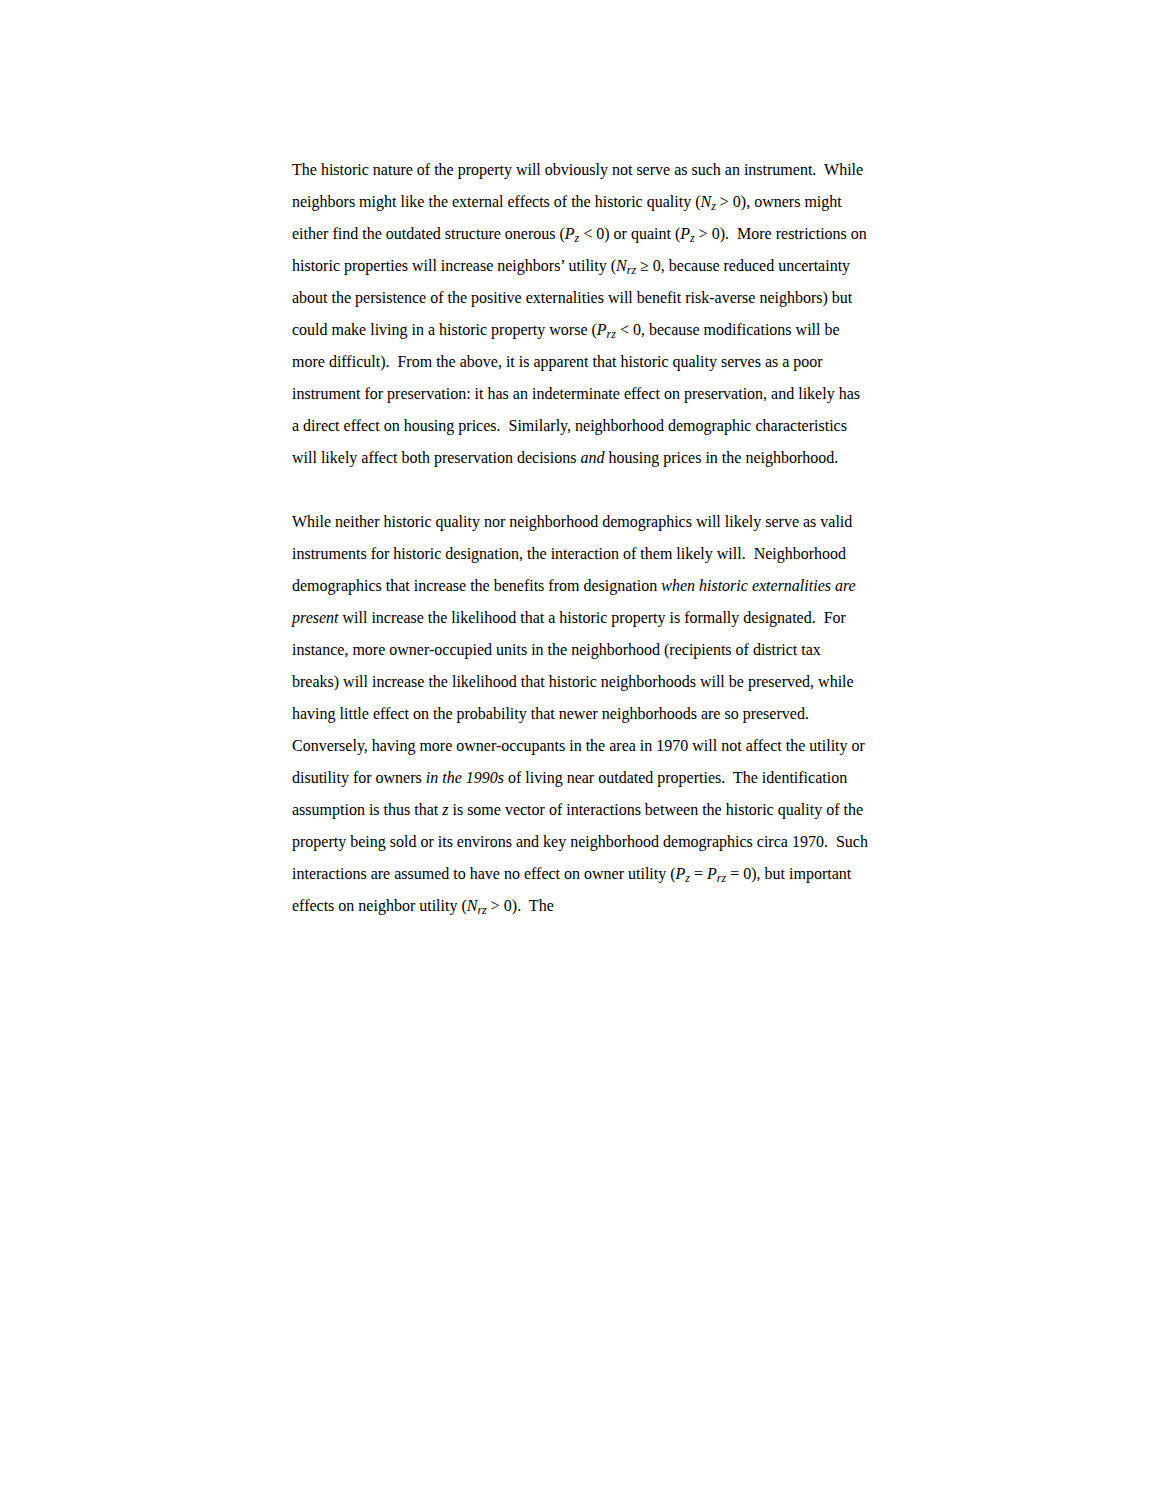The historic nature of the property will obviously not serve as such an instrument. While neighbors might like the external effects of the historic quality (Nz > 0), owners might either find the outdated structure onerous (Pz < 0) or quaint (Pz > 0). More restrictions on historic properties will increase neighbors’ utility (Nrz ≥ 0, because reduced uncertainty about the persistence of the positive externalities will benefit risk-averse neighbors) but could make living in a historic property worse (Prz < 0, because modifications will be more difficult). From the above, it is apparent that historic quality serves as a poor instrument for preservation: it has an indeterminate effect on preservation, and likely has a direct effect on housing prices. Similarly, neighborhood demographic characteristics will likely affect both preservation decisions and housing prices in the neighborhood.
While neither historic quality nor neighborhood demographics will likely serve as valid instruments for historic designation, the interaction of them likely will. Neighborhood demographics that increase the benefits from designation when historic externalities are present will increase the likelihood that a historic property is formally designated. For instance, more owner-occupied units in the neighborhood (recipients of district tax breaks) will increase the likelihood that historic neighborhoods will be preserved, while having little effect on the probability that newer neighborhoods are so preserved. Conversely, having more owner-occupants in the area in 1970 will not affect the utility or disutility for owners in the 1990s of living near outdated properties. The identification assumption is thus that z is some vector of interactions between the historic quality of the property being sold or its environs and key neighborhood demographics circa 1970. Such interactions are assumed to have no effect on owner utility (Pz = Prz = 0), but important effects on neighbor utility (Nrz > 0). The